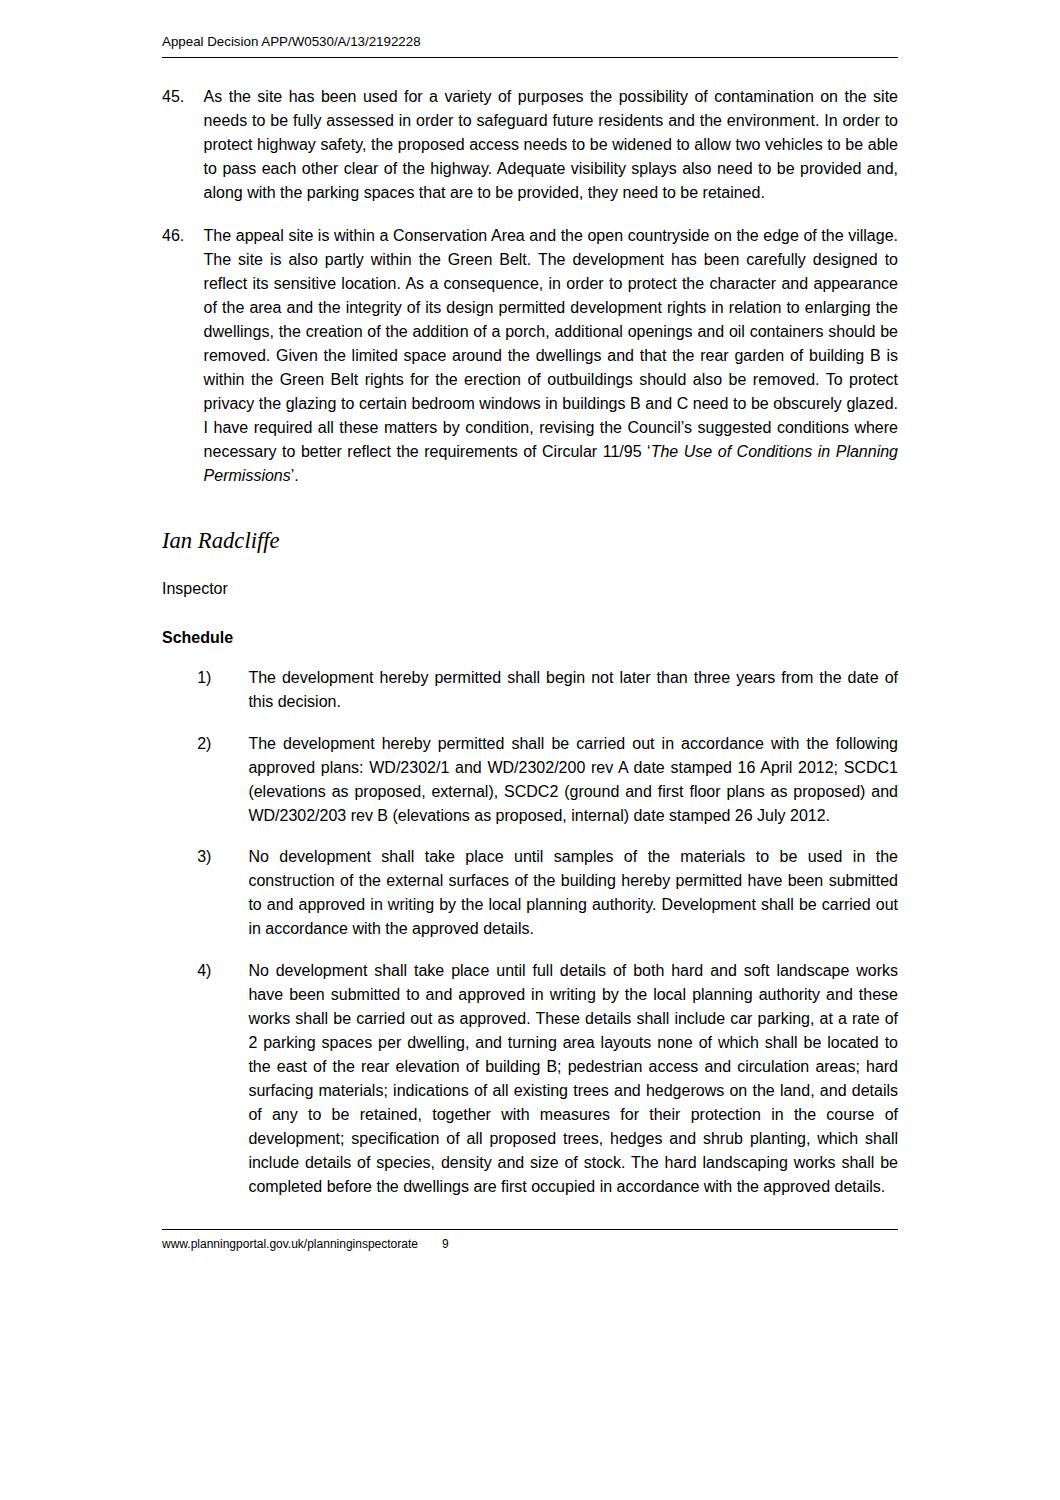Appeal Decision APP/W0530/A/13/2192228
45.
As the site has been used for a variety of purposes the possibility of contamination on the site needs to be fully assessed in order to safeguard future residents and the environment. In order to protect highway safety, the proposed access needs to be widened to allow two vehicles to be able to pass each other clear of the highway. Adequate visibility splays also need to be provided and, along with the parking spaces that are to be provided, they need to be retained.
46.
The appeal site is within a Conservation Area and the open countryside on the edge of the village. The site is also partly within the Green Belt. The development has been carefully designed to reflect its sensitive location. As a consequence, in order to protect the character and appearance of the area and the integrity of its design permitted development rights in relation to enlarging the dwellings, the creation of the addition of a porch, additional openings and oil containers should be removed. Given the limited space around the dwellings and that the rear garden of building B is within the Green Belt rights for the erection of outbuildings should also be removed. To protect privacy the glazing to certain bedroom windows in buildings B and C need to be obscurely glazed. I have required all these matters by condition, revising the Council’s suggested conditions where necessary to better reflect the requirements of Circular 11/95 ‘The Use of Conditions in Planning Permissions’.
Ian Radcliffe
Inspector
Schedule
1)
The development hereby permitted shall begin not later than three years from the date of this decision.
2)
The development hereby permitted shall be carried out in accordance with the following approved plans: WD/2302/1 and WD/2302/200 rev A date stamped 16 April 2012; SCDC1 (elevations as proposed, external), SCDC2 (ground and first floor plans as proposed) and WD/2302/203 rev B (elevations as proposed, internal) date stamped 26 July 2012.
3)
No development shall take place until samples of the materials to be used in the construction of the external surfaces of the building hereby permitted have been submitted to and approved in writing by the local planning authority. Development shall be carried out in accordance with the approved details.
4)
No development shall take place until full details of both hard and soft landscape works have been submitted to and approved in writing by the local planning authority and these works shall be carried out as approved. These details shall include car parking, at a rate of 2 parking spaces per dwelling, and turning area layouts none of which shall be located to the east of the rear elevation of building B; pedestrian access and circulation areas; hard surfacing materials; indications of all existing trees and hedgerows on the land, and details of any to be retained, together with measures for their protection in the course of development; specification of all proposed trees, hedges and shrub planting, which shall include details of species, density and size of stock. The hard landscaping works shall be completed before the dwellings are first occupied in accordance with the approved details.
www.planningportal.gov.uk/planninginspectorate 9